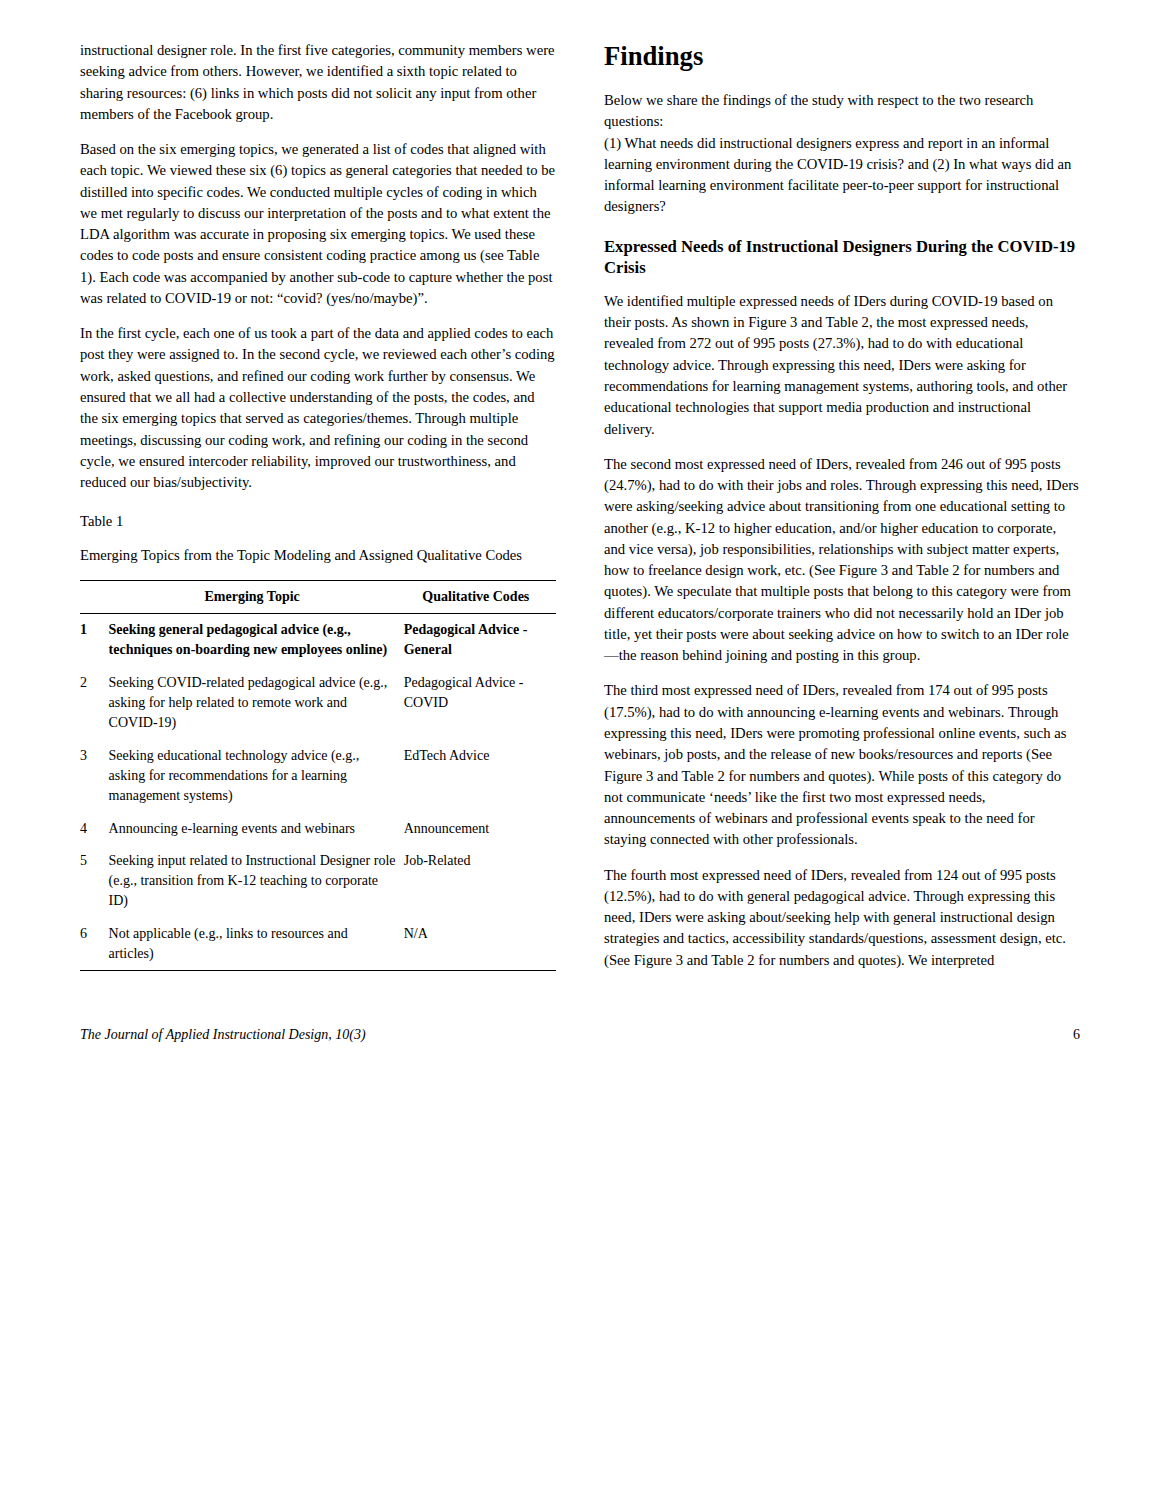instructional designer role. In the first five categories, community members were seeking advice from others. However, we identified a sixth topic related to sharing resources: (6) links in which posts did not solicit any input from other members of the Facebook group.
Based on the six emerging topics, we generated a list of codes that aligned with each topic. We viewed these six (6) topics as general categories that needed to be distilled into specific codes. We conducted multiple cycles of coding in which we met regularly to discuss our interpretation of the posts and to what extent the LDA algorithm was accurate in proposing six emerging topics. We used these codes to code posts and ensure consistent coding practice among us (see Table 1). Each code was accompanied by another sub-code to capture whether the post was related to COVID-19 or not: “covid? (yes/no/maybe)”.
In the first cycle, each one of us took a part of the data and applied codes to each post they were assigned to. In the second cycle, we reviewed each other’s coding work, asked questions, and refined our coding work further by consensus. We ensured that we all had a collective understanding of the posts, the codes, and the six emerging topics that served as categories/themes. Through multiple meetings, discussing our coding work, and refining our coding in the second cycle, we ensured intercoder reliability, improved our trustworthiness, and reduced our bias/subjectivity.
Table 1
Emerging Topics from the Topic Modeling and Assigned Qualitative Codes
| | Emerging Topic | Qualitative Codes |
| --- | --- | --- |
| 1 | Seeking general pedagogical advice (e.g., techniques on-boarding new employees online) | Pedagogical Advice - General |
| 2 | Seeking COVID-related pedagogical advice (e.g., asking for help related to remote work and COVID-19) | Pedagogical Advice - COVID |
| 3 | Seeking educational technology advice (e.g., asking for recommendations for a learning management systems) | EdTech Advice |
| 4 | Announcing e-learning events and webinars | Announcement |
| 5 | Seeking input related to Instructional Designer role (e.g., transition from K-12 teaching to corporate ID) | Job-Related |
| 6 | Not applicable (e.g., links to resources and articles) | N/A |
Findings
Below we share the findings of the study with respect to the two research questions:
(1) What needs did instructional designers express and report in an informal learning environment during the COVID-19 crisis? and (2) In what ways did an informal learning environment facilitate peer-to-peer support for instructional designers?
Expressed Needs of Instructional Designers During the COVID-19 Crisis
We identified multiple expressed needs of IDers during COVID-19 based on their posts. As shown in Figure 3 and Table 2, the most expressed needs, revealed from 272 out of 995 posts (27.3%), had to do with educational technology advice. Through expressing this need, IDers were asking for recommendations for learning management systems, authoring tools, and other educational technologies that support media production and instructional delivery.
The second most expressed need of IDers, revealed from 246 out of 995 posts (24.7%), had to do with their jobs and roles. Through expressing this need, IDers were asking/seeking advice about transitioning from one educational setting to another (e.g., K-12 to higher education, and/or higher education to corporate, and vice versa), job responsibilities, relationships with subject matter experts, how to freelance design work, etc. (See Figure 3 and Table 2 for numbers and quotes). We speculate that multiple posts that belong to this category were from different educators/corporate trainers who did not necessarily hold an IDer job title, yet their posts were about seeking advice on how to switch to an IDer role—the reason behind joining and posting in this group.
The third most expressed need of IDers, revealed from 174 out of 995 posts (17.5%), had to do with announcing e-learning events and webinars. Through expressing this need, IDers were promoting professional online events, such as webinars, job posts, and the release of new books/resources and reports (See Figure 3 and Table 2 for numbers and quotes). While posts of this category do not communicate ‘needs’ like the first two most expressed needs, announcements of webinars and professional events speak to the need for staying connected with other professionals.
The fourth most expressed need of IDers, revealed from 124 out of 995 posts (12.5%), had to do with general pedagogical advice. Through expressing this need, IDers were asking about/seeking help with general instructional design strategies and tactics, accessibility standards/questions, assessment design, etc. (See Figure 3 and Table 2 for numbers and quotes). We interpreted
The Journal of Applied Instructional Design, 10(3) 6